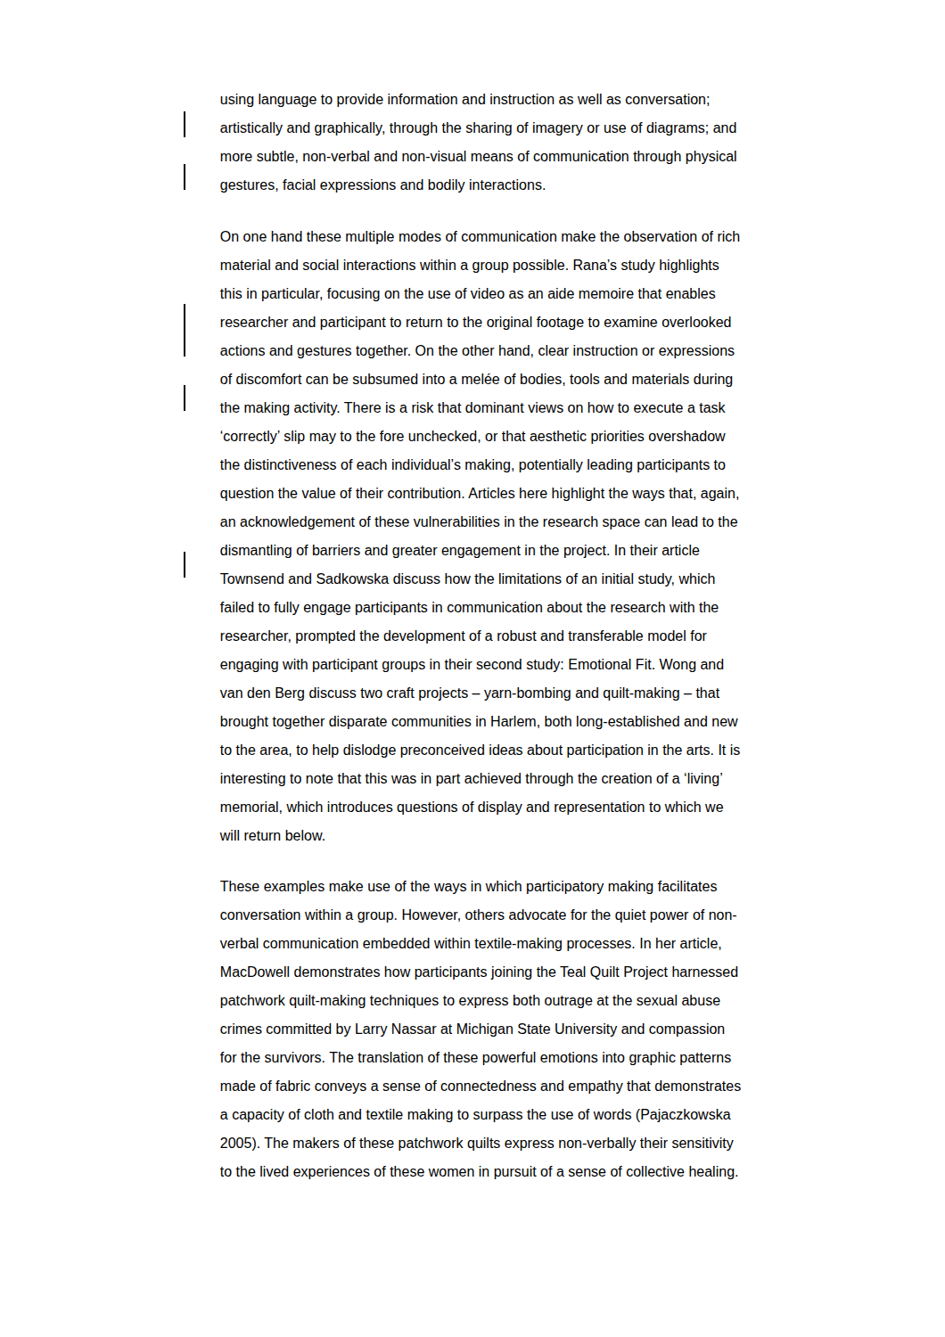using language to provide information and instruction as well as conversation; artistically and graphically, through the sharing of imagery or use of diagrams; and more subtle, non-verbal and non-visual means of communication through physical gestures, facial expressions and bodily interactions.
On one hand these multiple modes of communication make the observation of rich material and social interactions within a group possible. Rana’s study highlights this in particular, focusing on the use of video as an aide memoire that enables researcher and participant to return to the original footage to examine overlooked actions and gestures together. On the other hand, clear instruction or expressions of discomfort can be subsumed into a melée of bodies, tools and materials during the making activity. There is a risk that dominant views on how to execute a task ‘correctly’ slip may to the fore unchecked, or that aesthetic priorities overshadow the distinctiveness of each individual’s making, potentially leading participants to question the value of their contribution. Articles here highlight the ways that, again, an acknowledgement of these vulnerabilities in the research space can lead to the dismantling of barriers and greater engagement in the project. In their article Townsend and Sadkowska discuss how the limitations of an initial study, which failed to fully engage participants in communication about the research with the researcher, prompted the development of a robust and transferable model for engaging with participant groups in their second study: Emotional Fit. Wong and van den Berg discuss two craft projects – yarn-bombing and quilt-making – that brought together disparate communities in Harlem, both long-established and new to the area, to help dislodge preconceived ideas about participation in the arts. It is interesting to note that this was in part achieved through the creation of a ‘living’ memorial, which introduces questions of display and representation to which we will return below.
These examples make use of the ways in which participatory making facilitates conversation within a group. However, others advocate for the quiet power of non-verbal communication embedded within textile-making processes. In her article, MacDowell demonstrates how participants joining the Teal Quilt Project harnessed patchwork quilt-making techniques to express both outrage at the sexual abuse crimes committed by Larry Nassar at Michigan State University and compassion for the survivors. The translation of these powerful emotions into graphic patterns made of fabric conveys a sense of connectedness and empathy that demonstrates a capacity of cloth and textile making to surpass the use of words (Pajaczkowska 2005). The makers of these patchwork quilts express non-verbally their sensitivity to the lived experiences of these women in pursuit of a sense of collective healing.